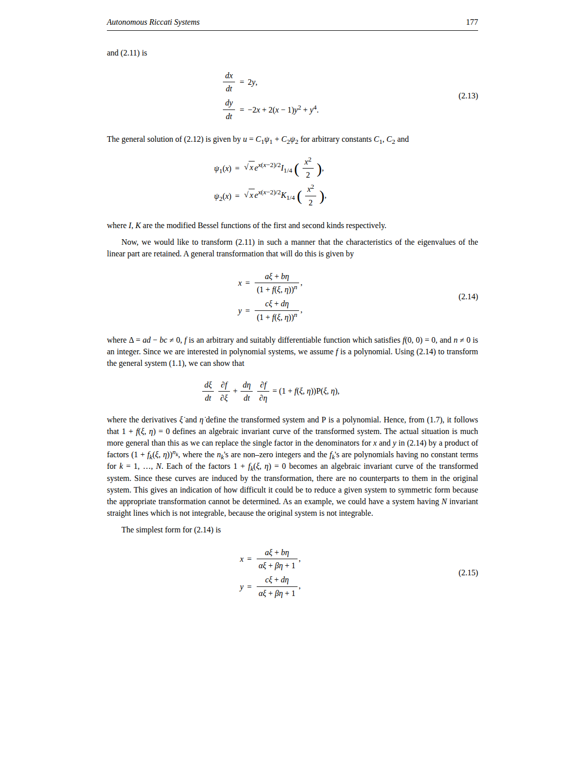Autonomous Riccati Systems 177
and (2.11) is
| dx dt | = | 2 y , |
| dy dt | = | −2 x + 2( x − 1) y 2 + y 4 . |
(2.13)
The general solution of (2.12) is given by u = C1ψ1 + C2ψ2 for arbitrary constants C1, C2 and
| ψ 1 ( x ) | = | x e x ( x −2)/2 I 1/4 ( x 2 2 ) , |
| ψ 2 ( x ) | = | x e x ( x −2)/2 K 1/4 ( x 2 2 ) , |
where I, K are the modified Bessel functions of the first and second kinds respectively.
Now, we would like to transform (2.11) in such a manner that the characteristics of the eigenvalues of the linear part are retained. A general transformation that will do this is given by
| x | = | aξ + bη (1 + f ( ξ , η )) n , |
| y | = | cξ + dη (1 + f ( ξ , η )) n , |
(2.14)
where Δ = ad − bc ≠ 0, f is an arbitrary and suitably differentiable function which satisfies f(0, 0) = 0, and n ≠ 0 is an integer. Since we are interested in polynomial systems, we assume f is a polynomial. Using (2.14) to transform the general system (1.1), we can show that
dξ dt ∂f∂ξ + dη dt ∂f∂η = (1 + f(ξ, η))P(ξ, η),
where the derivatives ξ̇ and η̇ define the transformed system and P is a polynomial. Hence, from (1.7), it follows that 1 + f(ξ, η) = 0 defines an algebraic invariant curve of the transformed system. The actual situation is much more general than this as we can replace the single factor in the denominators for x and y in (2.14) by a product of factors (1 + fk(ξ, η))nk, where the nk's are non–zero integers and the fk's are polynomials having no constant terms for k = 1, …, N. Each of the factors 1 + fk(ξ, η) = 0 becomes an algebraic invariant curve of the transformed system. Since these curves are induced by the transformation, there are no counterparts to them in the original system. This gives an indication of how difficult it could be to reduce a given system to symmetric form because the appropriate transformation cannot be determined. As an example, we could have a system having N invariant straight lines which is not integrable, because the original system is not integrable.
The simplest form for (2.14) is
| x | = | aξ + bη αξ + βη + 1 , |
| y | = | cξ + dη αξ + βη + 1 , |
(2.15)